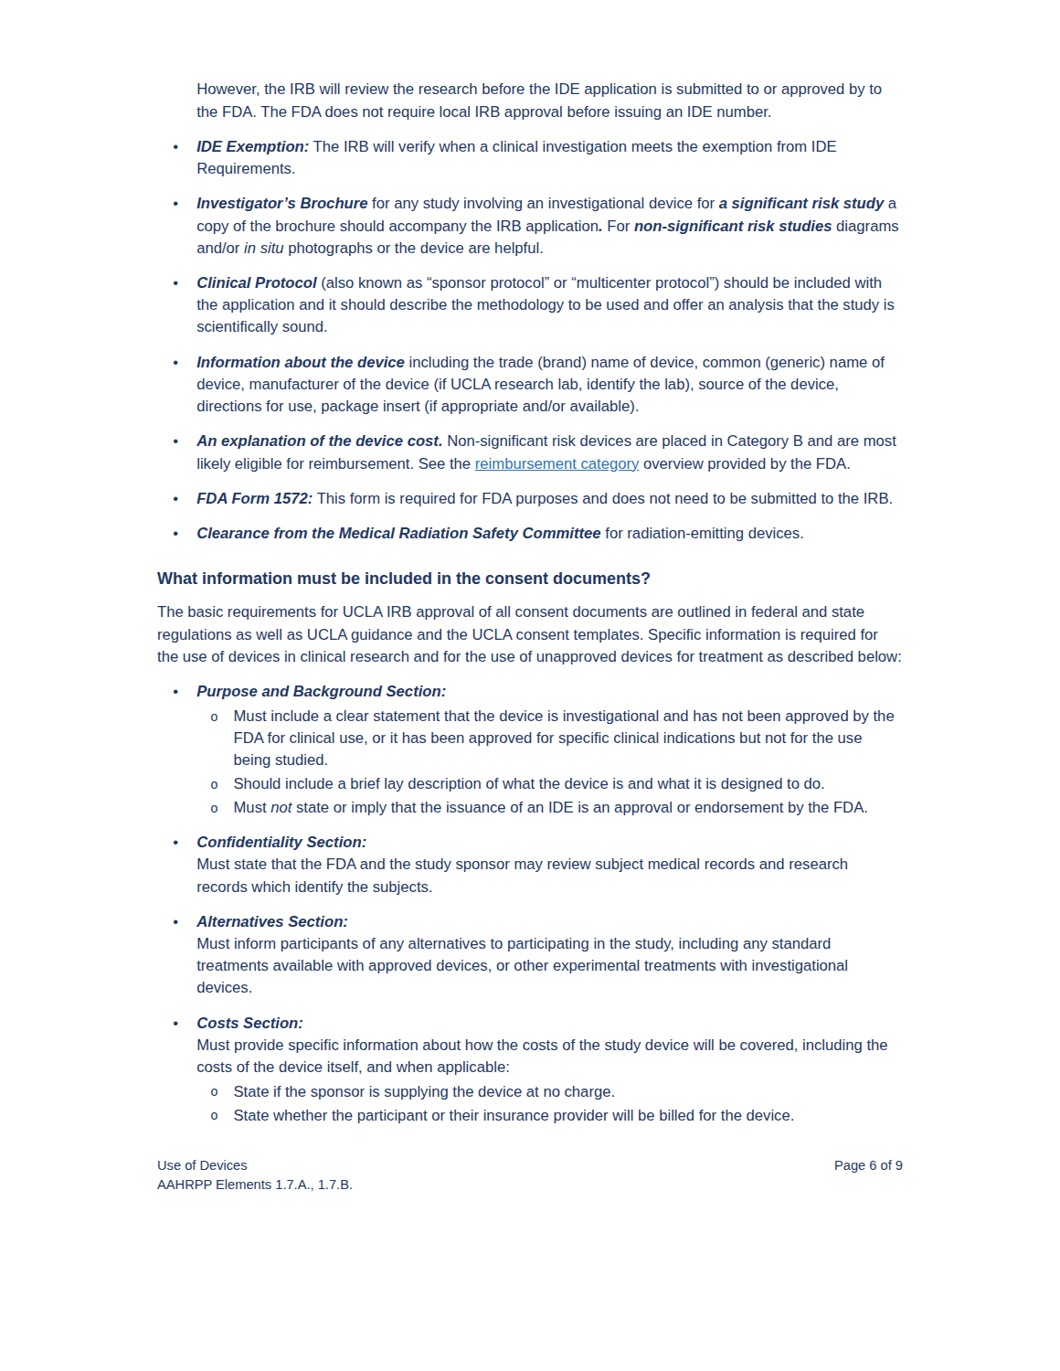However, the IRB will review the research before the IDE application is submitted to or approved by to the FDA. The FDA does not require local IRB approval before issuing an IDE number.
IDE Exemption: The IRB will verify when a clinical investigation meets the exemption from IDE Requirements.
Investigator’s Brochure for any study involving an investigational device for a significant risk study a copy of the brochure should accompany the IRB application. For non-significant risk studies diagrams and/or in situ photographs or the device are helpful.
Clinical Protocol (also known as “sponsor protocol” or “multicenter protocol”) should be included with the application and it should describe the methodology to be used and offer an analysis that the study is scientifically sound.
Information about the device including the trade (brand) name of device, common (generic) name of device, manufacturer of the device (if UCLA research lab, identify the lab), source of the device, directions for use, package insert (if appropriate and/or available).
An explanation of the device cost. Non-significant risk devices are placed in Category B and are most likely eligible for reimbursement. See the reimbursement category overview provided by the FDA.
FDA Form 1572: This form is required for FDA purposes and does not need to be submitted to the IRB.
Clearance from the Medical Radiation Safety Committee for radiation-emitting devices.
What information must be included in the consent documents?
The basic requirements for UCLA IRB approval of all consent documents are outlined in federal and state regulations as well as UCLA guidance and the UCLA consent templates. Specific information is required for the use of devices in clinical research and for the use of unapproved devices for treatment as described below:
Purpose and Background Section:
Must include a clear statement that the device is investigational and has not been approved by the FDA for clinical use, or it has been approved for specific clinical indications but not for the use being studied.
Should include a brief lay description of what the device is and what it is designed to do.
Must not state or imply that the issuance of an IDE is an approval or endorsement by the FDA.
Confidentiality Section:
Must state that the FDA and the study sponsor may review subject medical records and research records which identify the subjects.
Alternatives Section:
Must inform participants of any alternatives to participating in the study, including any standard treatments available with approved devices, or other experimental treatments with investigational devices.
Costs Section:
Must provide specific information about how the costs of the study device will be covered, including the costs of the device itself, and when applicable:
State if the sponsor is supplying the device at no charge.
State whether the participant or their insurance provider will be billed for the device.
Use of Devices
AAHRPP Elements 1.7.A., 1.7.B.
Page 6 of 9